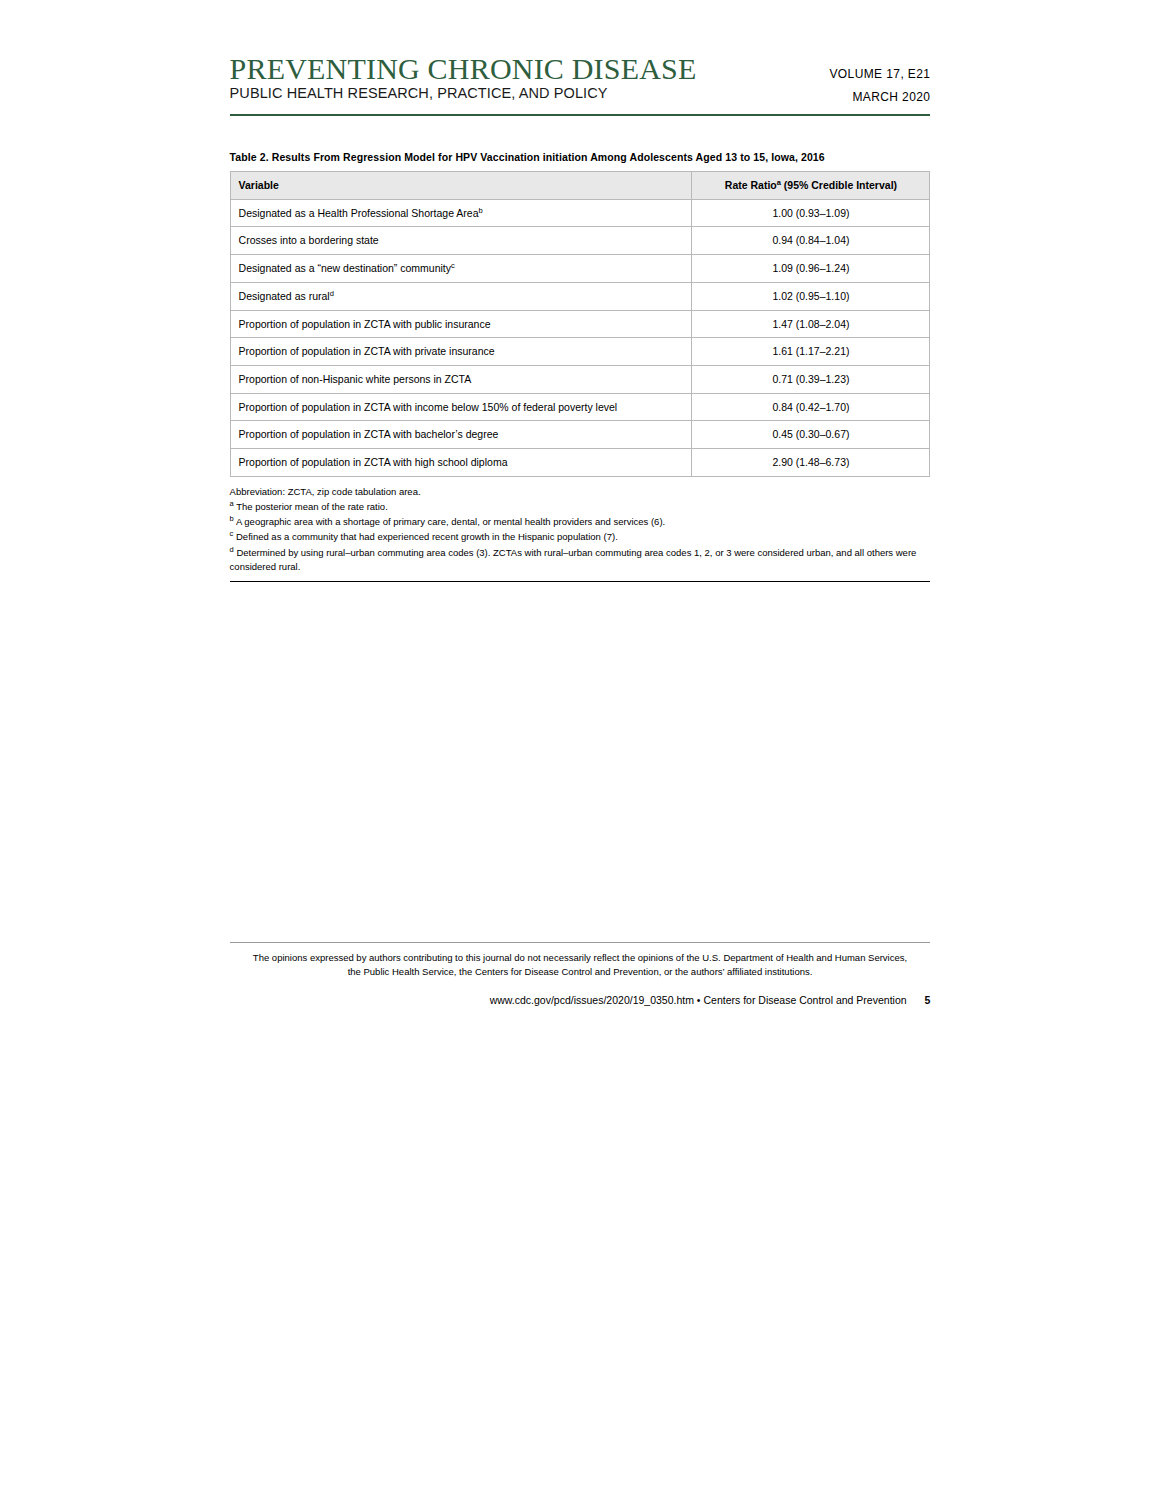PREVENTING CHRONIC DISEASE
PUBLIC HEALTH RESEARCH, PRACTICE, AND POLICY
VOLUME 17, E21
MARCH 2020
Table 2. Results From Regression Model for HPV Vaccination initiation Among Adolescents Aged 13 to 15, Iowa, 2016
| Variable | Rate Ratio a (95% Credible Interval) |
| --- | --- |
| Designated as a Health Professional Shortage Area b | 1.00 (0.93–1.09) |
| Crosses into a bordering state | 0.94 (0.84–1.04) |
| Designated as a “new destination” community c | 1.09 (0.96–1.24) |
| Designated as rural d | 1.02 (0.95–1.10) |
| Proportion of population in ZCTA with public insurance | 1.47 (1.08–2.04) |
| Proportion of population in ZCTA with private insurance | 1.61 (1.17–2.21) |
| Proportion of non-Hispanic white persons in ZCTA | 0.71 (0.39–1.23) |
| Proportion of population in ZCTA with income below 150% of federal poverty level | 0.84 (0.42–1.70) |
| Proportion of population in ZCTA with bachelor’s degree | 0.45 (0.30–0.67) |
| Proportion of population in ZCTA with high school diploma | 2.90 (1.48–6.73) |
Abbreviation: ZCTA, zip code tabulation area.
a The posterior mean of the rate ratio.
b A geographic area with a shortage of primary care, dental, or mental health providers and services (6).
c Defined as a community that had experienced recent growth in the Hispanic population (7).
d Determined by using rural–urban commuting area codes (3). ZCTAs with rural–urban commuting area codes 1, 2, or 3 were considered urban, and all others were considered rural.
The opinions expressed by authors contributing to this journal do not necessarily reflect the opinions of the U.S. Department of Health and Human Services,
the Public Health Service, the Centers for Disease Control and Prevention, or the authors’ affiliated institutions.
www.cdc.gov/pcd/issues/2020/19_0350.htm • Centers for Disease Control and Prevention5